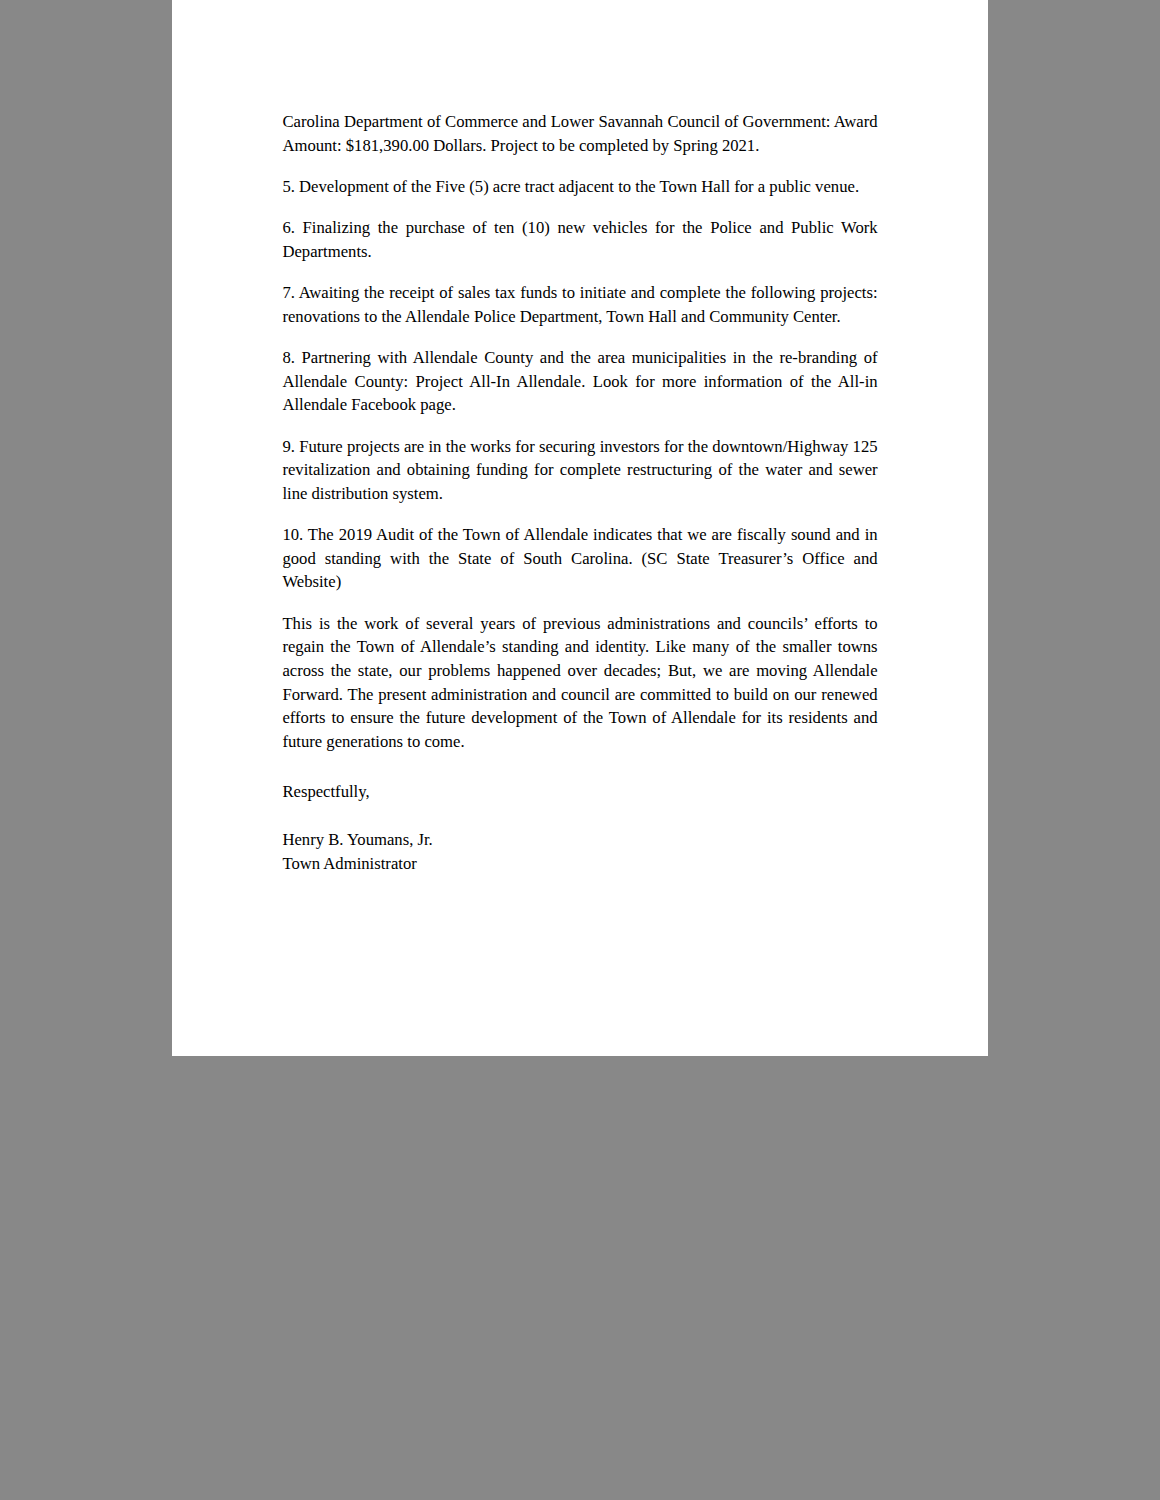Carolina Department of Commerce and Lower Savannah Council of Government: Award Amount: $181,390.00 Dollars. Project to be completed by Spring 2021.
5. Development of the Five (5) acre tract adjacent to the Town Hall for a public venue.
6. Finalizing the purchase of ten (10) new vehicles for the Police and Public Work Departments.
7. Awaiting the receipt of sales tax funds to initiate and complete the following projects: renovations to the Allendale Police Department, Town Hall and Community Center.
8. Partnering with Allendale County and the area municipalities in the re-branding of Allendale County: Project All-In Allendale. Look for more information of the All-in Allendale Facebook page.
9. Future projects are in the works for securing investors for the downtown/Highway 125 revitalization and obtaining funding for complete restructuring of the water and sewer line distribution system.
10. The 2019 Audit of the Town of Allendale indicates that we are fiscally sound and in good standing with the State of South Carolina. (SC State Treasurer’s Office and Website)
This is the work of several years of previous administrations and councils’ efforts to regain the Town of Allendale’s standing and identity. Like many of the smaller towns across the state, our problems happened over decades; But, we are moving Allendale Forward. The present administration and council are committed to build on our renewed efforts to ensure the future development of the Town of Allendale for its residents and future generations to come.
Respectfully,
Henry B. Youmans, Jr.
Town Administrator